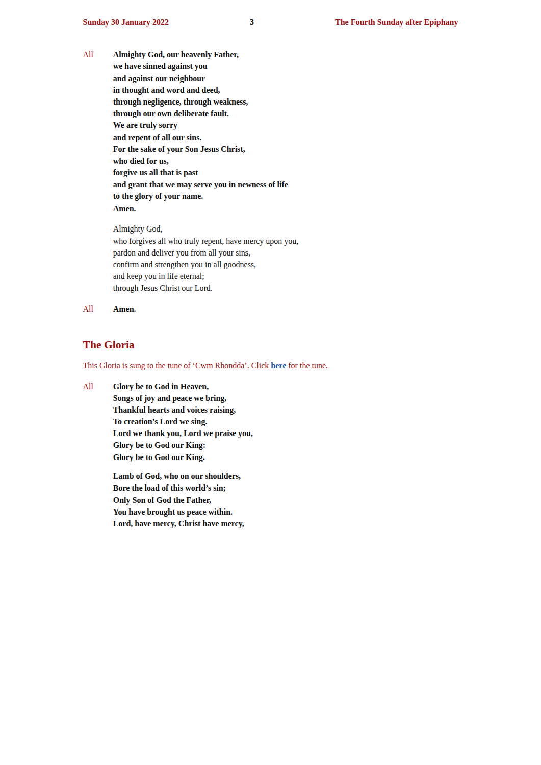Sunday 30 January 2022
3
The Fourth Sunday after Epiphany
All
Almighty God, our heavenly Father,
we have sinned against you
and against our neighbour
in thought and word and deed,
through negligence, through weakness,
through our own deliberate fault.
We are truly sorry
and repent of all our sins.
For the sake of your Son Jesus Christ,
who died for us,
forgive us all that is past
and grant that we may serve you in newness of life
to the glory of your name.
Amen.
Almighty God,
who forgives all who truly repent, have mercy upon you,
pardon and deliver you from all your sins,
confirm and strengthen you in all goodness,
and keep you in life eternal;
through Jesus Christ our Lord.
All
Amen.
The Gloria
This Gloria is sung to the tune of ‘Cwm Rhondda’. Click here for the tune.
All
Glory be to God in Heaven,
Songs of joy and peace we bring,
Thankful hearts and voices raising,
To creation’s Lord we sing.
Lord we thank you, Lord we praise you,
Glory be to God our King:
Glory be to God our King.
Lamb of God, who on our shoulders,
Bore the load of this world’s sin;
Only Son of God the Father,
You have brought us peace within.
Lord, have mercy, Christ have mercy,